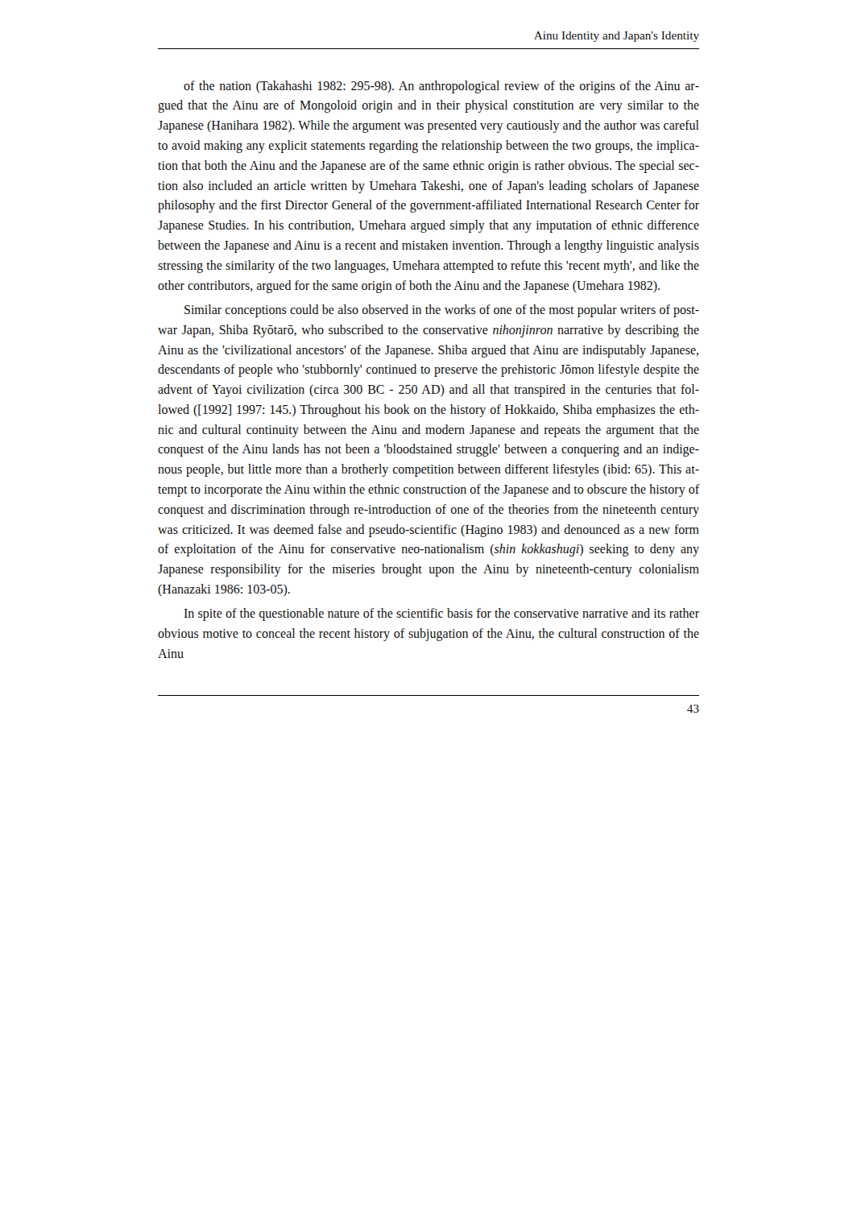Ainu Identity and Japan's Identity
of the nation (Takahashi 1982: 295-98). An anthropological review of the origins of the Ainu argued that the Ainu are of Mongoloid origin and in their physical constitution are very similar to the Japanese (Hanihara 1982). While the argument was presented very cautiously and the author was careful to avoid making any explicit statements regarding the relationship between the two groups, the implication that both the Ainu and the Japanese are of the same ethnic origin is rather obvious. The special section also included an article written by Umehara Takeshi, one of Japan's leading scholars of Japanese philosophy and the first Director General of the government-affiliated International Research Center for Japanese Studies. In his contribution, Umehara argued simply that any imputation of ethnic difference between the Japanese and Ainu is a recent and mistaken invention. Through a lengthy linguistic analysis stressing the similarity of the two languages, Umehara attempted to refute this 'recent myth', and like the other contributors, argued for the same origin of both the Ainu and the Japanese (Umehara 1982).
Similar conceptions could be also observed in the works of one of the most popular writers of post-war Japan, Shiba Ryōtarō, who subscribed to the conservative nihonjinron narrative by describing the Ainu as the 'civilizational ancestors' of the Japanese. Shiba argued that Ainu are indisputably Japanese, descendants of people who 'stubbornly' continued to preserve the prehistoric Jōmon lifestyle despite the advent of Yayoi civilization (circa 300 BC - 250 AD) and all that transpired in the centuries that followed ([1992] 1997: 145.) Throughout his book on the history of Hokkaido, Shiba emphasizes the ethnic and cultural continuity between the Ainu and modern Japanese and repeats the argument that the conquest of the Ainu lands has not been a 'bloodstained struggle' between a conquering and an indigenous people, but little more than a brotherly competition between different lifestyles (ibid: 65). This attempt to incorporate the Ainu within the ethnic construction of the Japanese and to obscure the history of conquest and discrimination through re-introduction of one of the theories from the nineteenth century was criticized. It was deemed false and pseudo-scientific (Hagino 1983) and denounced as a new form of exploitation of the Ainu for conservative neo-nationalism (shin kokkashugi) seeking to deny any Japanese responsibility for the miseries brought upon the Ainu by nineteenth-century colonialism (Hanazaki 1986: 103-05).
In spite of the questionable nature of the scientific basis for the conservative narrative and its rather obvious motive to conceal the recent history of subjugation of the Ainu, the cultural construction of the Ainu
43